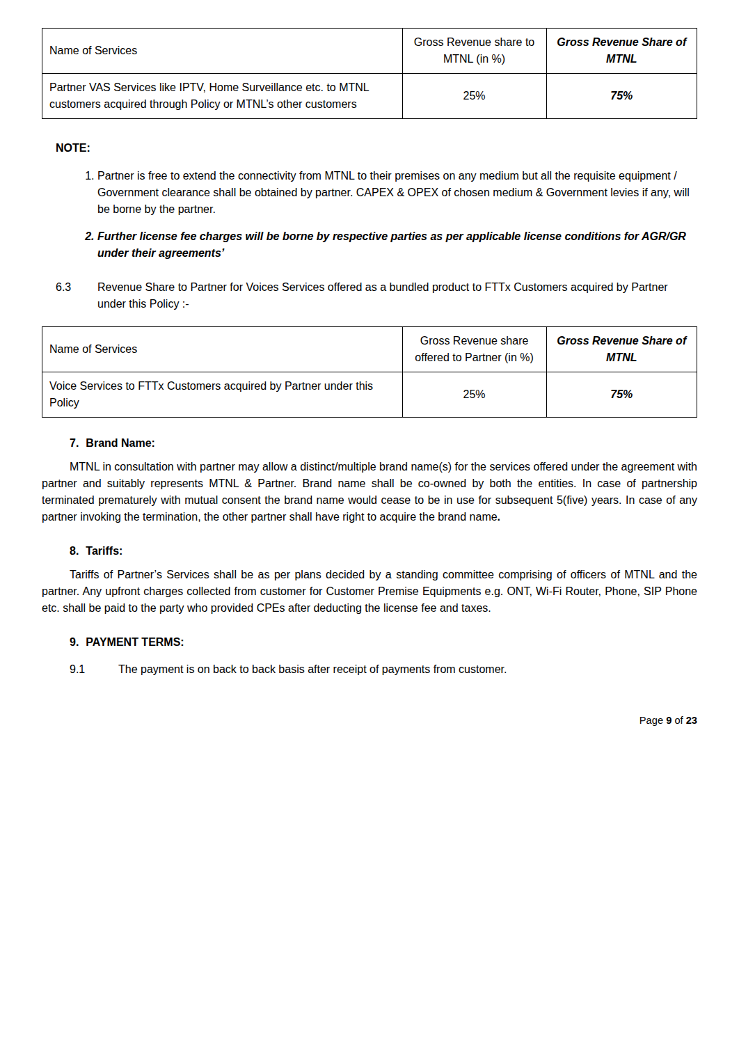| Name of Services | Gross Revenue share to MTNL (in %) | Gross Revenue Share of MTNL |
| --- | --- | --- |
| Partner VAS Services like IPTV, Home Surveillance etc. to MTNL customers acquired through Policy or MTNL’s other customers | 25% | 75% |
NOTE:
Partner is free to extend the connectivity from MTNL to their premises on any medium but all the requisite equipment / Government clearance shall be obtained by partner. CAPEX & OPEX of chosen medium & Government levies if any, will be borne by the partner.
Further license fee charges will be borne by respective parties as per applicable license conditions for AGR/GR under their agreements’
6.3
Revenue Share to Partner for Voices Services offered as a bundled product to FTTx Customers acquired by Partner under this Policy :-
| Name of Services | Gross Revenue share offered to Partner (in %) | Gross Revenue Share of MTNL |
| --- | --- | --- |
| Voice Services to FTTx Customers acquired by Partner under this Policy | 25% | 75% |
7. Brand Name:
MTNL in consultation with partner may allow a distinct/multiple brand name(s) for the services offered under the agreement with partner and suitably represents MTNL & Partner. Brand name shall be co-owned by both the entities. In case of partnership terminated prematurely with mutual consent the brand name would cease to be in use for subsequent 5(five) years. In case of any partner invoking the termination, the other partner shall have right to acquire the brand name.
8. Tariffs:
Tariffs of Partner’s Services shall be as per plans decided by a standing committee comprising of officers of MTNL and the partner. Any upfront charges collected from customer for Customer Premise Equipments e.g. ONT, Wi-Fi Router, Phone, SIP Phone etc. shall be paid to the party who provided CPEs after deducting the license fee and taxes.
9. PAYMENT TERMS:
9.1
The payment is on back to back basis after receipt of payments from customer.
Page 9 of 23